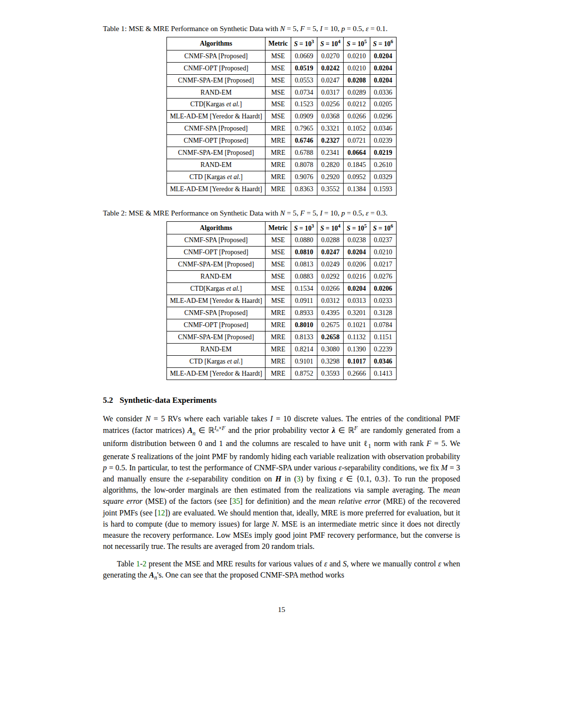Table 1: MSE & MRE Performance on Synthetic Data with N = 5, F = 5, I = 10, p = 0.5, ε = 0.1.
| Algorithms | Metric | S = 10 3 | S = 10 4 | S = 10 5 | S = 10 6 |
| --- | --- | --- | --- | --- | --- |
| CNMF-SPA [Proposed] | MSE | 0.0669 | 0.0270 | 0.0210 | 0.0204 |
| CNMF-OPT [Proposed] | MSE | 0.0519 | 0.0242 | 0.0210 | 0.0204 |
| CNMF-SPA-EM [Proposed] | MSE | 0.0553 | 0.0247 | 0.0208 | 0.0204 |
| RAND-EM | MSE | 0.0734 | 0.0317 | 0.0289 | 0.0336 |
| CTD[Kargas et al. ] | MSE | 0.1523 | 0.0256 | 0.0212 | 0.0205 |
| MLE-AD-EM [Yeredor & Haardt] | MSE | 0.0909 | 0.0368 | 0.0266 | 0.0296 |
| CNMF-SPA [Proposed] | MRE | 0.7965 | 0.3321 | 0.1052 | 0.0346 |
| CNMF-OPT [Proposed] | MRE | 0.6746 | 0.2327 | 0.0721 | 0.0239 |
| CNMF-SPA-EM [Proposed] | MRE | 0.6788 | 0.2341 | 0.0664 | 0.0219 |
| RAND-EM | MRE | 0.8078 | 0.2820 | 0.1845 | 0.2610 |
| CTD [Kargas et al. ] | MRE | 0.9076 | 0.2920 | 0.0952 | 0.0329 |
| MLE-AD-EM [Yeredor & Haardt] | MRE | 0.8363 | 0.3552 | 0.1384 | 0.1593 |
Table 2: MSE & MRE Performance on Synthetic Data with N = 5, F = 5, I = 10, p = 0.5, ε = 0.3.
| Algorithms | Metric | S = 10 3 | S = 10 4 | S = 10 5 | S = 10 6 |
| --- | --- | --- | --- | --- | --- |
| CNMF-SPA [Proposed] | MSE | 0.0880 | 0.0288 | 0.0238 | 0.0237 |
| CNMF-OPT [Proposed] | MSE | 0.0810 | 0.0247 | 0.0204 | 0.0210 |
| CNMF-SPA-EM [Proposed] | MSE | 0.0813 | 0.0249 | 0.0206 | 0.0217 |
| RAND-EM | MSE | 0.0883 | 0.0292 | 0.0216 | 0.0276 |
| CTD[Kargas et al. ] | MSE | 0.1534 | 0.0266 | 0.0204 | 0.0206 |
| MLE-AD-EM [Yeredor & Haardt] | MSE | 0.0911 | 0.0312 | 0.0313 | 0.0233 |
| CNMF-SPA [Proposed] | MRE | 0.8933 | 0.4395 | 0.3201 | 0.3128 |
| CNMF-OPT [Proposed] | MRE | 0.8010 | 0.2675 | 0.1021 | 0.0784 |
| CNMF-SPA-EM [Proposed] | MRE | 0.8133 | 0.2658 | 0.1132 | 0.1151 |
| RAND-EM | MRE | 0.8214 | 0.3080 | 0.1390 | 0.2239 |
| CTD [Kargas et al. ] | MRE | 0.9101 | 0.3298 | 0.1017 | 0.0346 |
| MLE-AD-EM [Yeredor & Haardt] | MRE | 0.8752 | 0.3593 | 0.2666 | 0.1413 |
5.2 Synthetic-data Experiments
We consider N = 5 RVs where each variable takes I = 10 discrete values. The entries of the conditional PMF matrices (factor matrices) An ∈ ℝIn×F and the prior probability vector λ ∈ ℝF are randomly generated from a uniform distribution between 0 and 1 and the columns are rescaled to have unit ℓ1 norm with rank F = 5. We generate S realizations of the joint PMF by randomly hiding each variable realization with observation probability p = 0.5. In particular, to test the performance of CNMF-SPA under various ε-separability conditions, we fix M = 3 and manually ensure the ε-separability condition on H in (3) by fixing ε ∈ {0.1, 0.3}. To run the proposed algorithms, the low-order marginals are then estimated from the realizations via sample averaging. The mean square error (MSE) of the factors (see [35] for definition) and the mean relative error (MRE) of the recovered joint PMFs (see [12]) are evaluated. We should mention that, ideally, MRE is more preferred for evaluation, but it is hard to compute (due to memory issues) for large N. MSE is an intermediate metric since it does not directly measure the recovery performance. Low MSEs imply good joint PMF recovery performance, but the converse is not necessarily true. The results are averaged from 20 random trials.
Table 1-2 present the MSE and MRE results for various values of ε and S, where we manually control ε when generating the An's. One can see that the proposed CNMF-SPA method works
15